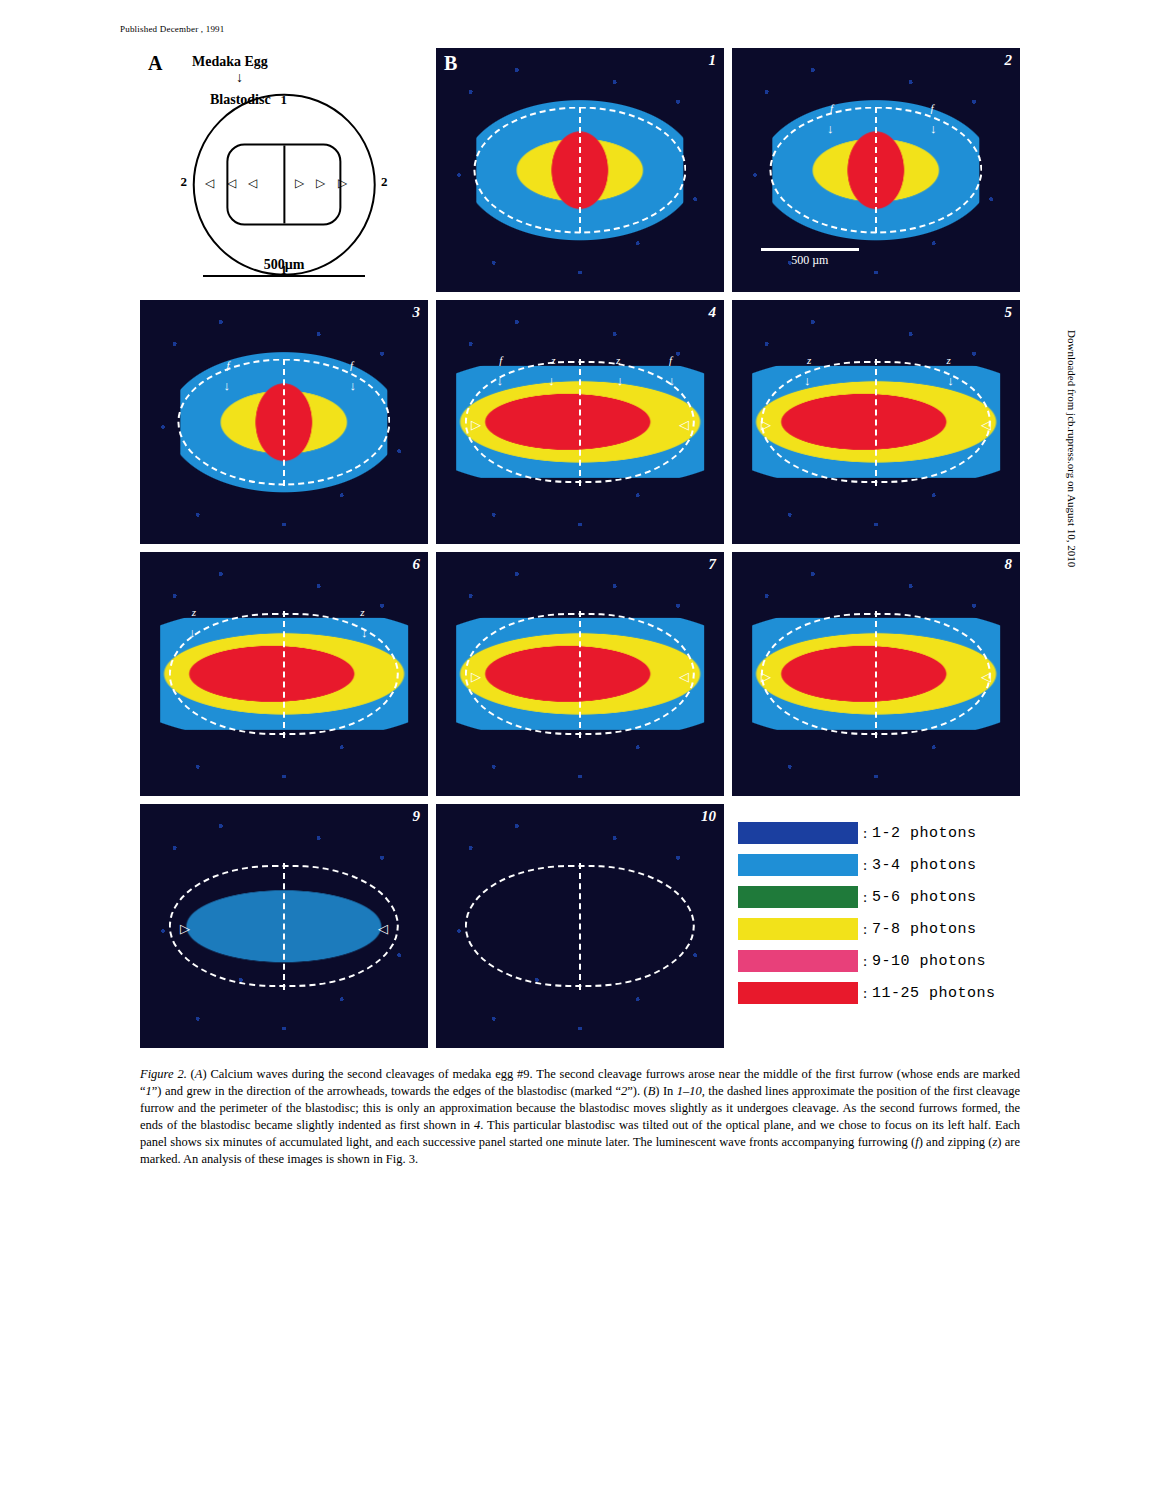Published December , 1991
Downloaded from jcb.rupress.org on August 10, 2010
A Medaka Egg ↓ Blastodisc
1 1 2 2 ◁ ◁ ◁ ▷ ▷ ▷
500µm
B 1
2
f ↓ f ↓
500 µm
3
f ↓ f ↓
4
f ↓ z ↓ z ↓ f ↓ ▷ ◁
5
z ↓ z ↓ ▷ ◁
6
z ↓ z ↓
7
▷ ◁
8
▷ ◁
9
▷ ◁
10
:
1-2 photons
:
3-4 photons
:
5-6 photons
:
7-8 photons
:
9-10 photons
:
11-25 photons
Figure 2. (A) Calcium waves during the second cleavages of medaka egg #9. The second cleavage furrows arose near the middle of the first furrow (whose ends are marked “1”) and grew in the direction of the arrowheads, towards the edges of the blastodisc (marked “2”). (B) In 1–10, the dashed lines approximate the position of the first cleavage furrow and the perimeter of the blastodisc; this is only an approximation because the blastodisc moves slightly as it undergoes cleavage. As the second furrows formed, the ends of the blastodisc became slightly indented as first shown in 4. This particular blastodisc was tilted out of the optical plane, and we chose to focus on its left half. Each panel shows six minutes of accumulated light, and each successive panel started one minute later. The luminescent wave fronts accompanying furrowing (f) and zipping (z) are marked. An analysis of these images is shown in Fig. 3.